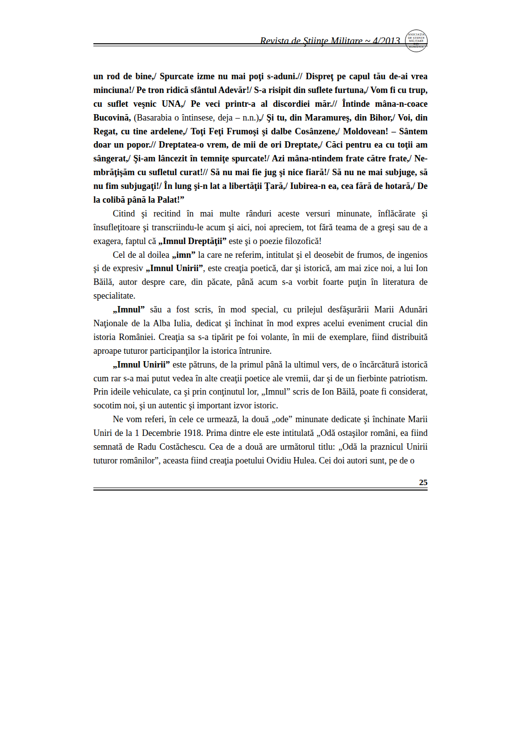Revista de Ştiinţe Militare ~ 4/2013
ASOCIAŢIA
DE ŞTIINŢE
MILITARE
DIN ROMÂNIA
un rod de bine,/ Spurcate izme nu mai poţi s-aduni.// Dispreţ pe capul tău de-ai vrea minciuna!/ Pe tron ridică sfântul Adevăr!/ S-a risipit din suflete furtuna,/ Vom fi cu trup, cu suflet veşnic UNA,/ Pe veci printr-a al discordiei măr.// Întinde mâna-n-coace Bucovină, (Basarabia o întinsese, deja – n.n.),/ Şi tu, din Maramureş, din Bihor,/ Voi, din Regat, cu tine ardelene,/ Toţi Feţi Frumoşi şi dalbe Cosânzene,/ Moldovean! – Sântem doar un popor.// Dreptatea-o vrem, de mii de ori Dreptate,/ Căci pentru ea cu toţii am sângerat,/ Şi-am lâncezit în temniţe spurcate!/ Azi mâna-ntindem frate către frate,/ Ne-mbrăţişăm cu sufletul curat!// Să nu mai fie jug şi nice fiară!/ Să nu ne mai subjuge, să nu fim subjugaţi!/ În lung şi-n lat a libertăţii Ţară,/ Iubirea-n ea, cea fără de hotară,/ De la colibă până la Palat!”
Citind şi recitind în mai multe rânduri aceste versuri minunate, înflăcărate şi însufleţitoare şi transcriindu-le acum şi aici, noi apreciem, tot fără teama de a greşi sau de a exagera, faptul că „Imnul Dreptăţii” este şi o poezie filozofică!
Cel de al doilea „imn” la care ne referim, intitulat şi el deosebit de frumos, de ingenios şi de expresiv „Imnul Unirii”, este creaţia poetică, dar şi istorică, am mai zice noi, a lui Ion Băilă, autor despre care, din păcate, până acum s-a vorbit foarte puţin în literatura de specialitate.
„Imnul” său a fost scris, în mod special, cu prilejul desfăşurării Marii Adunări Naţionale de la Alba Iulia, dedicat şi închinat în mod expres acelui eveniment crucial din istoria României. Creaţia sa s-a tipărit pe foi volante, în mii de exemplare, fiind distribuită aproape tuturor participanţilor la istorica întrunire.
„Imnul Unirii” este pătruns, de la primul până la ultimul vers, de o încărcătură istorică cum rar s-a mai putut vedea în alte creaţii poetice ale vremii, dar şi de un fierbinte patriotism. Prin ideile vehiculate, ca şi prin conţinutul lor, „Imnul” scris de Ion Băilă, poate fi considerat, socotim noi, şi un autentic şi important izvor istoric.
Ne vom referi, în cele ce urmează, la două „ode” minunate dedicate şi închinate Marii Uniri de la 1 Decembrie 1918. Prima dintre ele este intitulată „Odă ostaşilor români, ea fiind semnată de Radu Costăchescu. Cea de a două are următorul titlu: „Odă la praznicul Unirii tuturor românilor”, aceasta fiind creaţia poetului Ovidiu Hulea. Cei doi autori sunt, pe de o
25